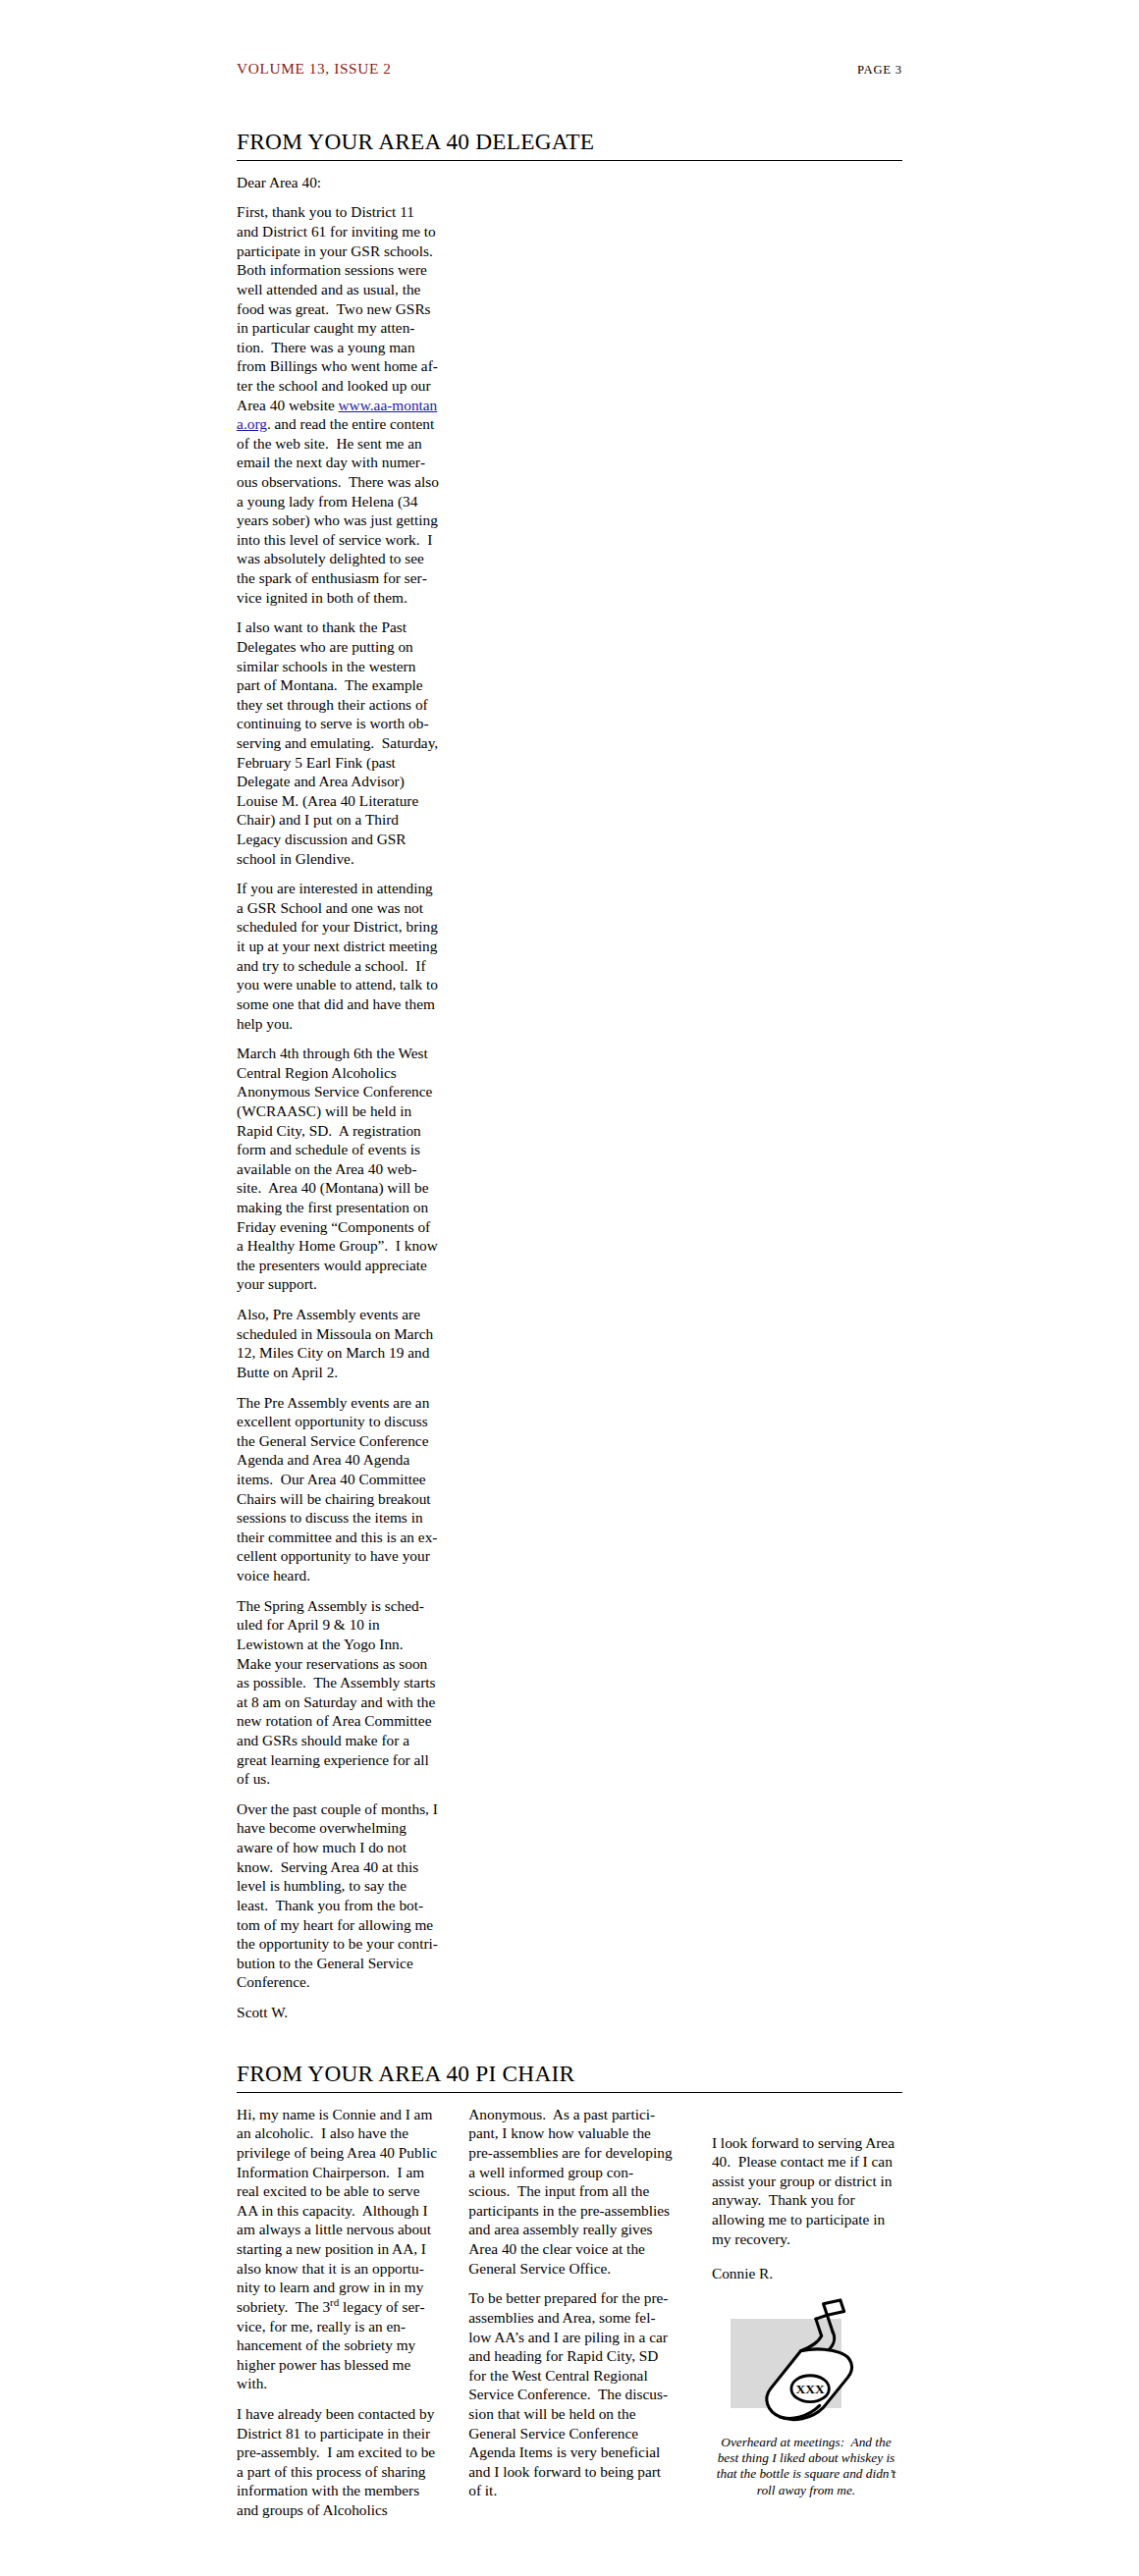VOLUME 13, ISSUE 2
PAGE 3
FROM YOUR AREA 40 DELEGATE
Dear Area 40:
First, thank you to District 11 and District 61 for inviting me to participate in your GSR schools. Both information sessions were well attended and as usual, the food was great. Two new GSRs in particular caught my attention. There was a young man from Billings who went home after the school and looked up our Area 40 website www.aa-montana.org. and read the entire content of the web site. He sent me an email the next day with numerous observations. There was also a young lady from Helena (34 years sober) who was just getting into this level of service work. I was absolutely delighted to see the spark of enthusiasm for service ignited in both of them.
I also want to thank the Past Delegates who are putting on similar schools in the western part of Montana. The example they set through their actions of continuing to serve is worth observing and emulating. Saturday, February 5 Earl Fink (past Delegate and Area Advisor) Louise M. (Area 40 Literature Chair) and I put on a Third Legacy discussion and GSR school in Glendive.
If you are interested in attending a GSR School and one was not scheduled for your District, bring it up at your next district meeting and try to schedule a school. If you were unable to attend, talk to some one that did and have them help you.
March 4th through 6th the West Central Region Alcoholics Anonymous Service Conference (WCRAASC) will be held in Rapid City, SD. A registration form and schedule of events is available on the Area 40 website. Area 40 (Montana) will be making the first presentation on Friday evening “Components of a Healthy Home Group”. I know the presenters would appreciate your support.
Also, Pre Assembly events are scheduled in Missoula on March 12, Miles City on March 19 and Butte on April 2.
The Pre Assembly events are an excellent opportunity to discuss the General Service Conference Agenda and Area 40 Agenda items. Our Area 40 Committee Chairs will be chairing breakout sessions to discuss the items in their committee and this is an excellent opportunity to have your voice heard.
The Spring Assembly is scheduled for April 9 & 10 in Lewistown at the Yogo Inn. Make your reservations as soon as possible. The Assembly starts at 8 am on Saturday and with the new rotation of Area Committee and GSRs should make for a great learning experience for all of us.
Over the past couple of months, I have become overwhelming aware of how much I do not know. Serving Area 40 at this level is humbling, to say the least. Thank you from the bottom of my heart for allowing me the opportunity to be your contribution to the General Service Conference.
Scott W.
FROM YOUR AREA 40 PI CHAIR
Hi, my name is Connie and I am an alcoholic. I also have the privilege of being Area 40 Public Information Chairperson. I am real excited to be able to serve AA in this capacity. Although I am always a little nervous about starting a new position in AA, I also know that it is an opportunity to learn and grow in in my sobriety. The 3rd legacy of service, for me, really is an enhancement of the sobriety my higher power has blessed me with.
I have already been contacted by District 81 to participate in their pre-assembly. I am excited to be a part of this process of sharing information with the members and groups of Alcoholics Anonymous. As a past participant, I know how valuable the pre-assemblies are for developing a well informed group conscious. The input from all the participants in the pre-assemblies and area assembly really gives Area 40 the clear voice at the General Service Office.
To be better prepared for the pre-assemblies and Area, some fellow AA’s and I are piling in a car and heading for Rapid City, SD for the West Central Regional Service Conference. The discussion that will be held on the General Service Conference Agenda Items is very beneficial and I look forward to being part of it.
I look forward to serving Area 40. Please contact me if I can assist your group or district in anyway. Thank you for allowing me to participate in my recovery.
Connie R.
XXX
Overheard at meetings: And the best thing I liked about whiskey is that the bottle is square and didn’t roll away from me.